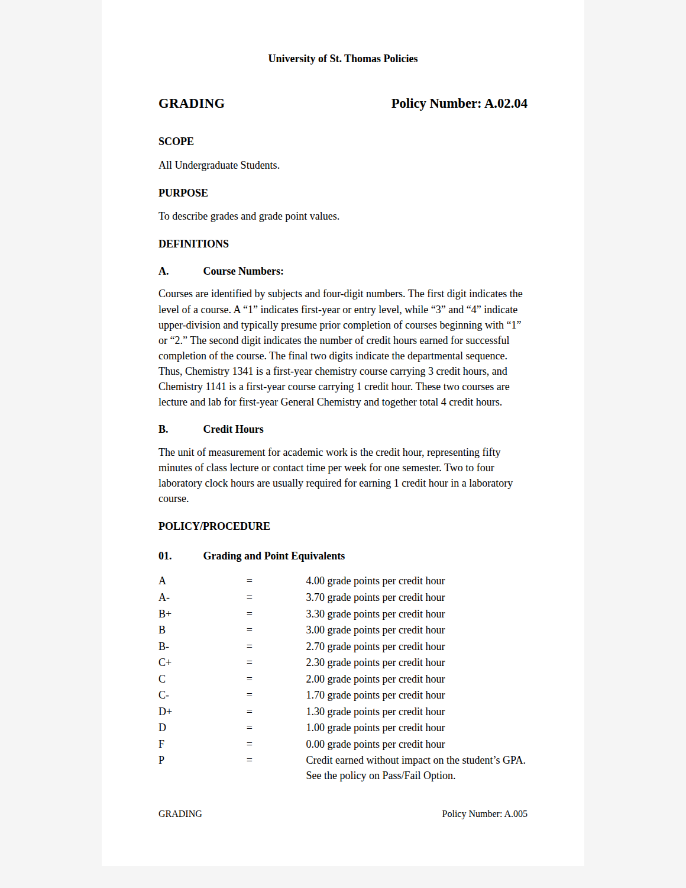University of St. Thomas Policies
GRADING Policy Number: A.02.04
SCOPE
All Undergraduate Students.
PURPOSE
To describe grades and grade point values.
DEFINITIONS
A. Course Numbers:
Courses are identified by subjects and four-digit numbers. The first digit indicates the level of a course. A “1” indicates first-year or entry level, while “3” and “4” indicate upper-division and typically presume prior completion of courses beginning with “1” or “2.” The second digit indicates the number of credit hours earned for successful completion of the course. The final two digits indicate the departmental sequence. Thus, Chemistry 1341 is a first-year chemistry course carrying 3 credit hours, and Chemistry 1141 is a first-year course carrying 1 credit hour. These two courses are lecture and lab for first-year General Chemistry and together total 4 credit hours.
B. Credit Hours
The unit of measurement for academic work is the credit hour, representing fifty minutes of class lecture or contact time per week for one semester. Two to four laboratory clock hours are usually required for earning 1 credit hour in a laboratory course.
POLICY/PROCEDURE
01. Grading and Point Equivalents
| A | = | 4.00 grade points per credit hour |
| A- | = | 3.70 grade points per credit hour |
| B+ | = | 3.30 grade points per credit hour |
| B | = | 3.00 grade points per credit hour |
| B- | = | 2.70 grade points per credit hour |
| C+ | = | 2.30 grade points per credit hour |
| C | = | 2.00 grade points per credit hour |
| C- | = | 1.70 grade points per credit hour |
| D+ | = | 1.30 grade points per credit hour |
| D | = | 1.00 grade points per credit hour |
| F | = | 0.00 grade points per credit hour |
| P | = | Credit earned without impact on the student’s GPA. See the policy on Pass/Fail Option. |
GRADING Policy Number: A.005